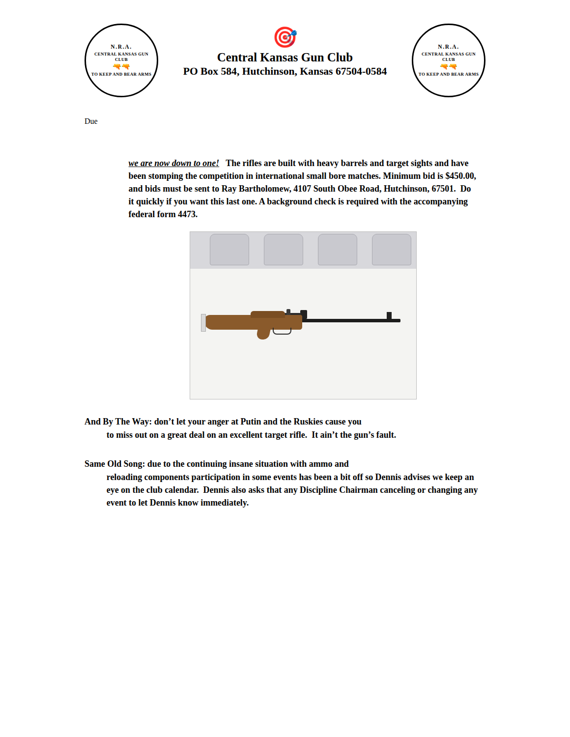N.R.A. Central Kansas Gun Club 🔫🔫 To Keep and Bear Arms
🎯
Central Kansas Gun Club
PO Box 584, Hutchinson, Kansas 67504-0584
N.R.A. Central Kansas Gun Club 🔫🔫 To Keep and Bear Arms
Due
we are now down to one! The rifles are built with heavy barrels and target sights and have been stomping the competition in international small bore matches. Minimum bid is $450.00, and bids must be sent to Ray Bartholomew, 4107 South Obee Road, Hutchinson, 67501. Do it quickly if you want this last one. A background check is required with the accompanying federal form 4473.
And By The Way: don’t let your anger at Putin and the Ruskies cause you to miss out on a great deal on an excellent target rifle. It ain’t the gun’s fault.
Same Old Song: due to the continuing insane situation with ammo and reloading components participation in some events has been a bit off so Dennis advises we keep an eye on the club calendar. Dennis also asks that any Discipline Chairman canceling or changing any event to let Dennis know immediately.